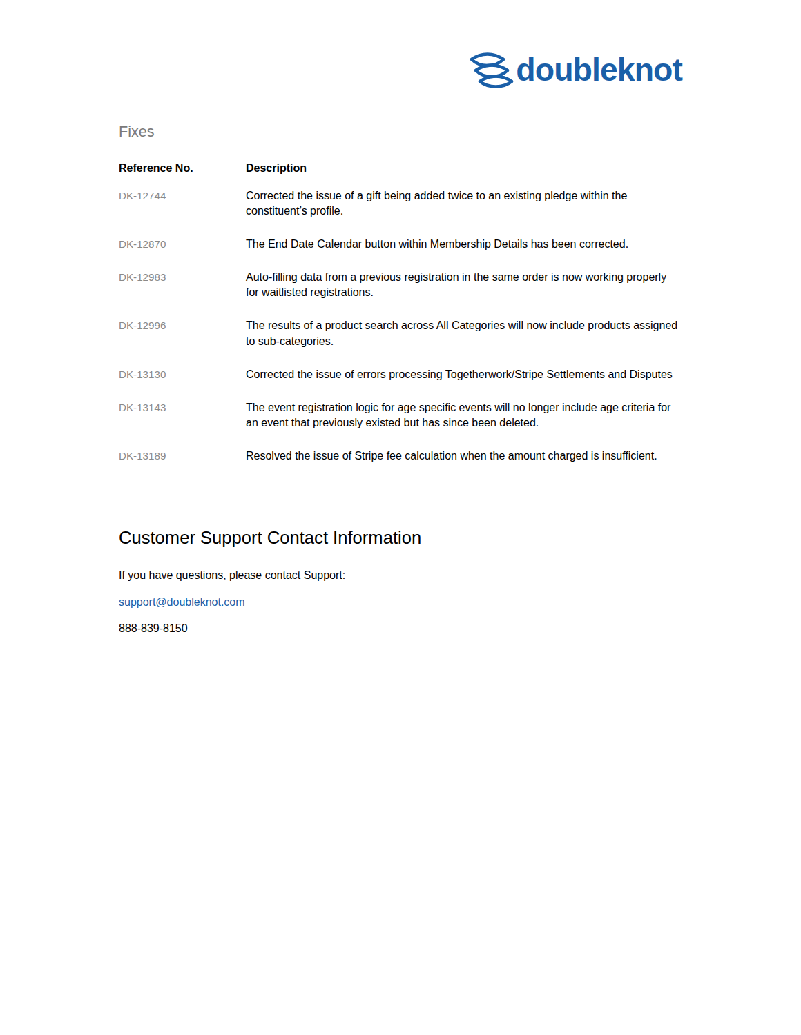doubleknot
Fixes
| Reference No. | Description |
| --- | --- |
| DK-12744 | Corrected the issue of a gift being added twice to an existing pledge within the constituent’s profile. |
| DK-12870 | The End Date Calendar button within Membership Details has been corrected. |
| DK-12983 | Auto-filling data from a previous registration in the same order is now working properly for waitlisted registrations. |
| DK-12996 | The results of a product search across All Categories will now include products assigned to sub-categories. |
| DK-13130 | Corrected the issue of errors processing Togetherwork/Stripe Settlements and Disputes |
| DK-13143 | The event registration logic for age specific events will no longer include age criteria for an event that previously existed but has since been deleted. |
| DK-13189 | Resolved the issue of Stripe fee calculation when the amount charged is insufficient. |
Customer Support Contact Information
If you have questions, please contact Support:
support@doubleknot.com
888-839-8150